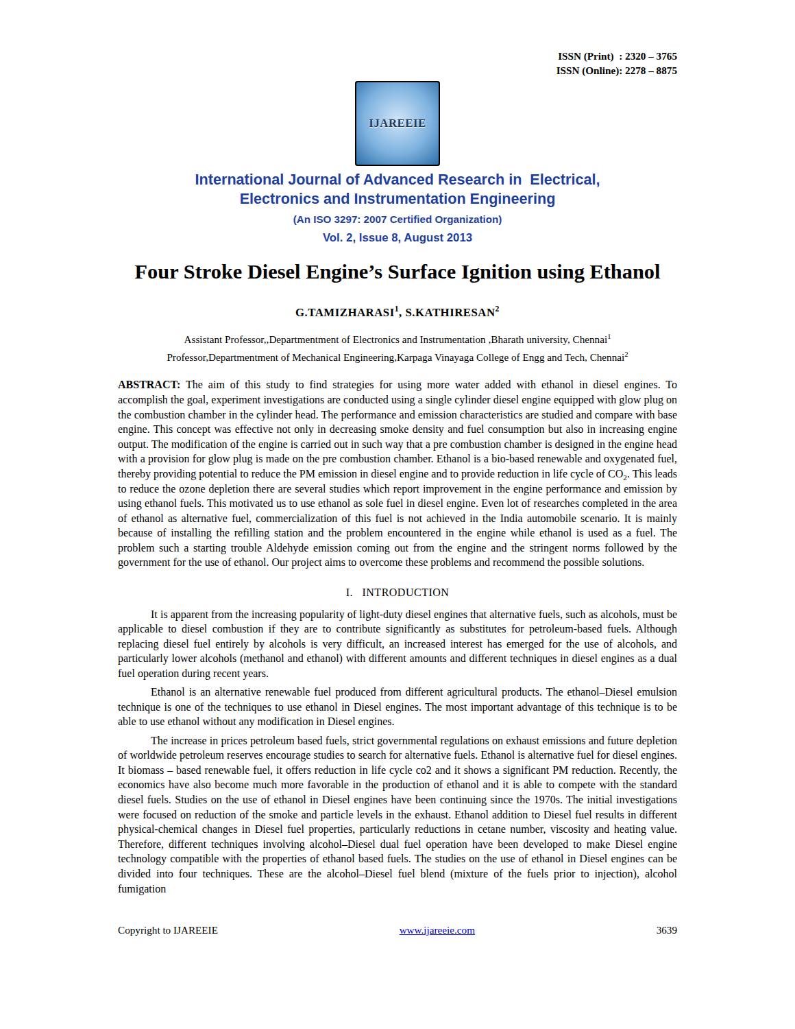ISSN (Print) : 2320 – 3765
ISSN (Online): 2278 – 8875
IJAREEIE
International Journal of Advanced Research in Electrical,
Electronics and Instrumentation Engineering
(An ISO 3297: 2007 Certified Organization)
Vol. 2, Issue 8, August 2013
Four Stroke Diesel Engine’s Surface Ignition using Ethanol
G.TAMIZHARASI1, S.KATHIRESAN2
Assistant Professor,,Departmentment of Electronics and Instrumentation ,Bharath university, Chennai1
Professor,Departmentment of Mechanical Engineering,Karpaga Vinayaga College of Engg and Tech, Chennai2
ABSTRACT: The aim of this study to find strategies for using more water added with ethanol in diesel engines. To accomplish the goal, experiment investigations are conducted using a single cylinder diesel engine equipped with glow plug on the combustion chamber in the cylinder head. The performance and emission characteristics are studied and compare with base engine. This concept was effective not only in decreasing smoke density and fuel consumption but also in increasing engine output. The modification of the engine is carried out in such way that a pre combustion chamber is designed in the engine head with a provision for glow plug is made on the pre combustion chamber. Ethanol is a bio-based renewable and oxygenated fuel, thereby providing potential to reduce the PM emission in diesel engine and to provide reduction in life cycle of CO2. This leads to reduce the ozone depletion there are several studies which report improvement in the engine performance and emission by using ethanol fuels. This motivated us to use ethanol as sole fuel in diesel engine. Even lot of researches completed in the area of ethanol as alternative fuel, commercialization of this fuel is not achieved in the India automobile scenario. It is mainly because of installing the refilling station and the problem encountered in the engine while ethanol is used as a fuel. The problem such a starting trouble Aldehyde emission coming out from the engine and the stringent norms followed by the government for the use of ethanol. Our project aims to overcome these problems and recommend the possible solutions.
I. INTRODUCTION
It is apparent from the increasing popularity of light-duty diesel engines that alternative fuels, such as alcohols, must be applicable to diesel combustion if they are to contribute significantly as substitutes for petroleum-based fuels. Although replacing diesel fuel entirely by alcohols is very difficult, an increased interest has emerged for the use of alcohols, and particularly lower alcohols (methanol and ethanol) with different amounts and different techniques in diesel engines as a dual fuel operation during recent years.
Ethanol is an alternative renewable fuel produced from different agricultural products. The ethanol–Diesel emulsion technique is one of the techniques to use ethanol in Diesel engines. The most important advantage of this technique is to be able to use ethanol without any modification in Diesel engines.
The increase in prices petroleum based fuels, strict governmental regulations on exhaust emissions and future depletion of worldwide petroleum reserves encourage studies to search for alternative fuels. Ethanol is alternative fuel for diesel engines. It biomass – based renewable fuel, it offers reduction in life cycle co2 and it shows a significant PM reduction. Recently, the economics have also become much more favorable in the production of ethanol and it is able to compete with the standard diesel fuels. Studies on the use of ethanol in Diesel engines have been continuing since the 1970s. The initial investigations were focused on reduction of the smoke and particle levels in the exhaust. Ethanol addition to Diesel fuel results in different physical-chemical changes in Diesel fuel properties, particularly reductions in cetane number, viscosity and heating value. Therefore, different techniques involving alcohol–Diesel dual fuel operation have been developed to make Diesel engine technology compatible with the properties of ethanol based fuels. The studies on the use of ethanol in Diesel engines can be divided into four techniques. These are the alcohol–Diesel fuel blend (mixture of the fuels prior to injection), alcohol fumigation
Copyright to IJAREEIE www.ijareeie.com 3639